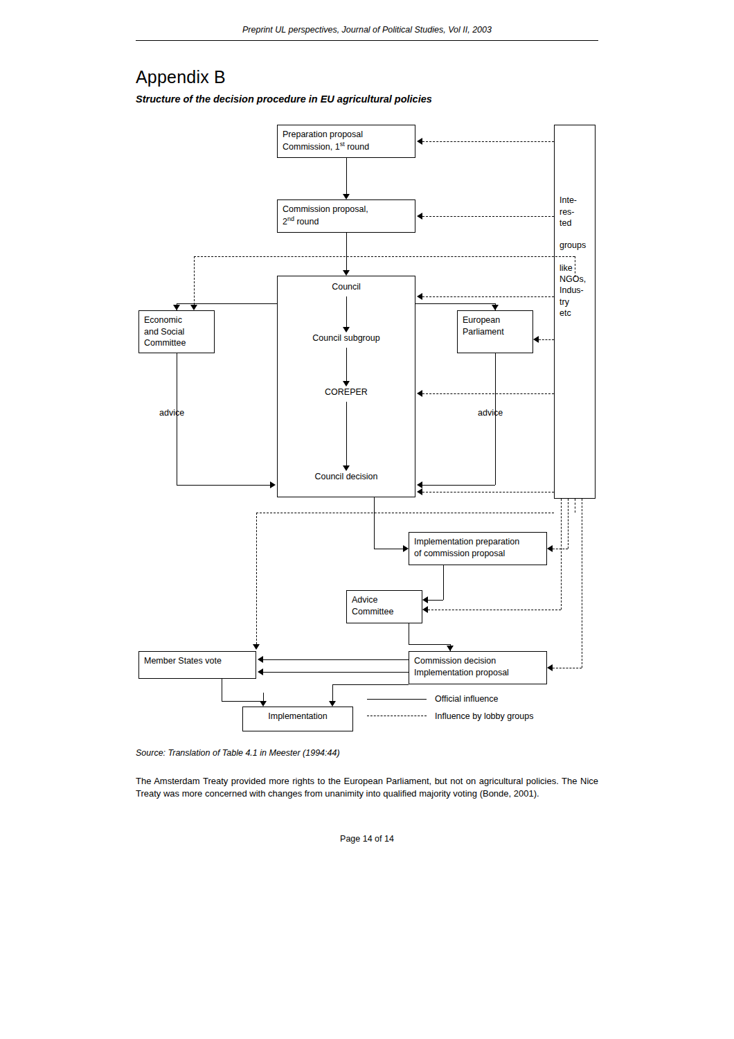Preprint UL perspectives, Journal of Political Studies, Vol II, 2003
Appendix B
Structure of the decision procedure in EU agricultural policies
Preparation proposal
Commission, 1st round
Commission proposal,
2nd round
Inte-
res-
ted
groups
like
NGOs,
Indus-
try
etc
Council
Council subgroup
COREPER
Council decision
Economic
and Social
Committee
European
Parliament
advice
advice
Implementation preparation
of commission proposal
Advice
Committee
Member States vote
Commission decision
Implementation proposal
Implementation
Official influence
Influence by lobby groups
Source: Translation of Table 4.1 in Meester (1994:44)
The Amsterdam Treaty provided more rights to the European Parliament, but not on agricultural policies. The Nice Treaty was more concerned with changes from unanimity into qualified majority voting (Bonde, 2001).
Page 14 of 14